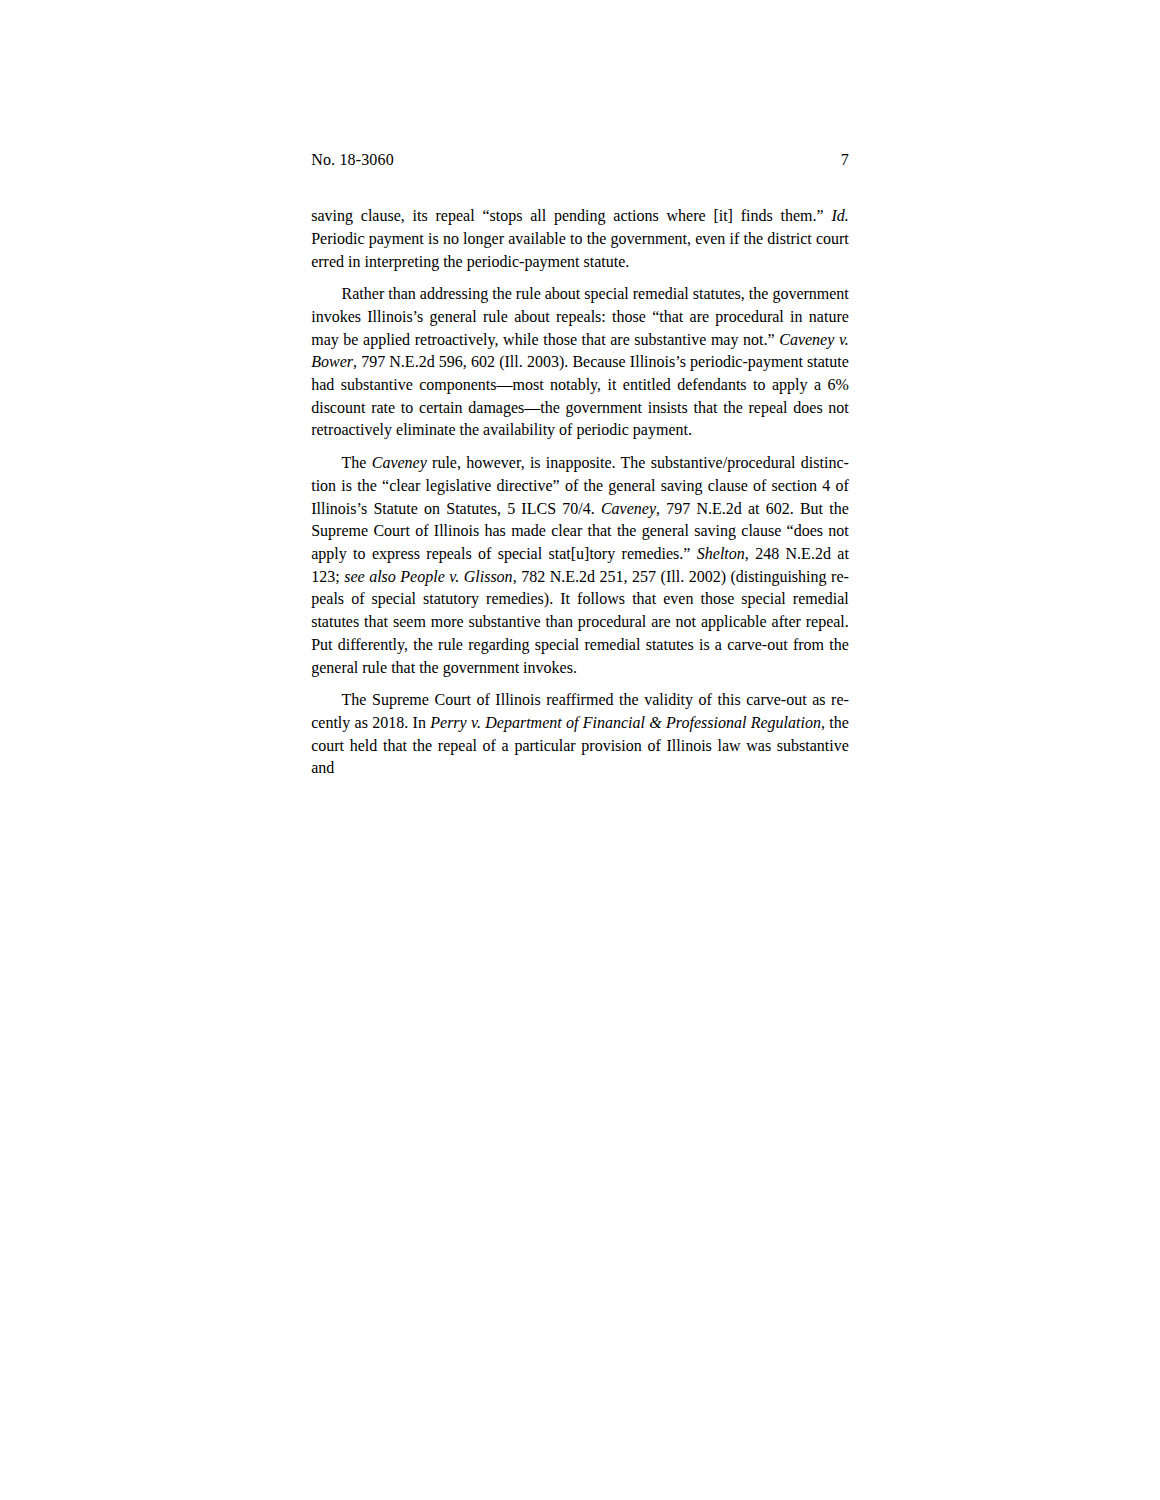No. 18-3060 7
saving clause, its repeal “stops all pending actions where [it] finds them.” Id. Periodic payment is no longer available to the government, even if the district court erred in interpreting the periodic-payment statute.
Rather than addressing the rule about special remedial statutes, the government invokes Illinois’s general rule about repeals: those “that are procedural in nature may be applied retroactively, while those that are substantive may not.” Caveney v. Bower, 797 N.E.2d 596, 602 (Ill. 2003). Because Illinois’s periodic-payment statute had substantive components—most notably, it entitled defendants to apply a 6% discount rate to certain damages—the government insists that the repeal does not retroactively eliminate the availability of periodic payment.
The Caveney rule, however, is inapposite. The substantive/procedural distinction is the “clear legislative directive” of the general saving clause of section 4 of Illinois’s Statute on Statutes, 5 ILCS 70/4. Caveney, 797 N.E.2d at 602. But the Supreme Court of Illinois has made clear that the general saving clause “does not apply to express repeals of special stat[u]tory remedies.” Shelton, 248 N.E.2d at 123; see also People v. Glisson, 782 N.E.2d 251, 257 (Ill. 2002) (distinguishing repeals of special statutory remedies). It follows that even those special remedial statutes that seem more substantive than procedural are not applicable after repeal. Put differently, the rule regarding special remedial statutes is a carve-out from the general rule that the government invokes.
The Supreme Court of Illinois reaffirmed the validity of this carve-out as recently as 2018. In Perry v. Department of Financial & Professional Regulation, the court held that the repeal of a particular provision of Illinois law was substantive and